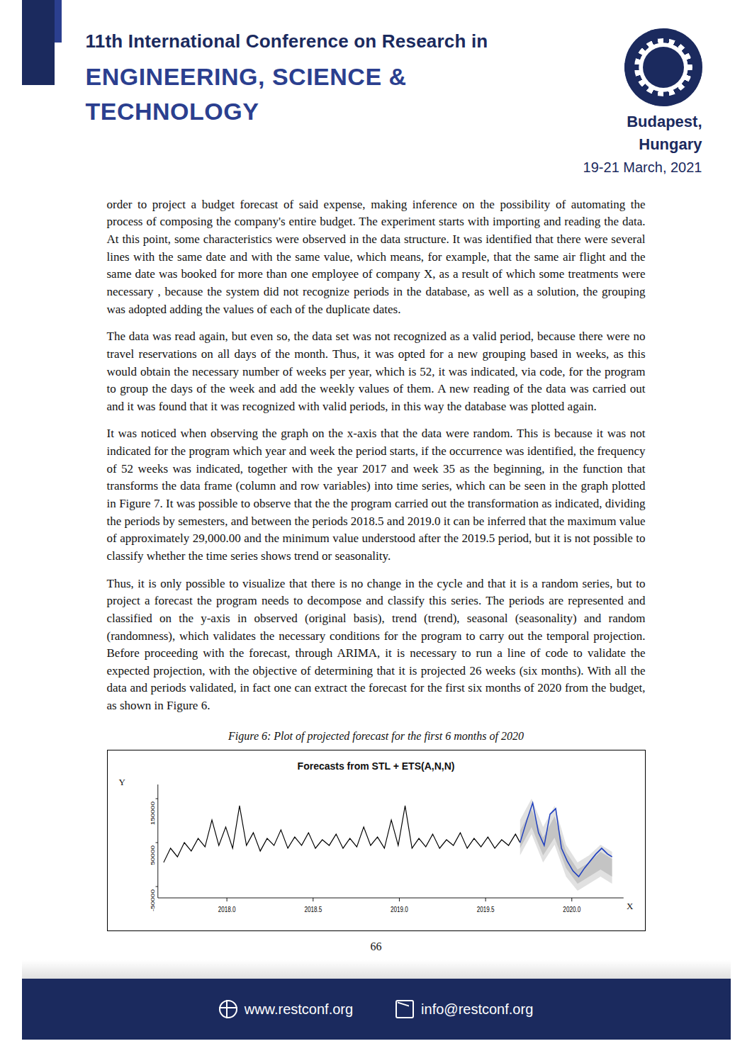11th International Conference on Research in
ENGINEERING, SCIENCE & TECHNOLOGY
Budapest, Hungary
19-21 March, 2021
order to project a budget forecast of said expense, making inference on the possibility of automating the process of composing the company's entire budget. The experiment starts with importing and reading the data. At this point, some characteristics were observed in the data structure. It was identified that there were several lines with the same date and with the same value, which means, for example, that the same air flight and the same date was booked for more than one employee of company X, as a result of which some treatments were necessary , because the system did not recognize periods in the database, as well as a solution, the grouping was adopted adding the values of each of the duplicate dates.
The data was read again, but even so, the data set was not recognized as a valid period, because there were no travel reservations on all days of the month. Thus, it was opted for a new grouping based in weeks, as this would obtain the necessary number of weeks per year, which is 52, it was indicated, via code, for the program to group the days of the week and add the weekly values of them. A new reading of the data was carried out and it was found that it was recognized with valid periods, in this way the database was plotted again.
It was noticed when observing the graph on the x-axis that the data were random. This is because it was not indicated for the program which year and week the period starts, if the occurrence was identified, the frequency of 52 weeks was indicated, together with the year 2017 and week 35 as the beginning, in the function that transforms the data frame (column and row variables) into time series, which can be seen in the graph plotted in Figure 7. It was possible to observe that the the program carried out the transformation as indicated, dividing the periods by semesters, and between the periods 2018.5 and 2019.0 it can be inferred that the maximum value of approximately 29,000.00 and the minimum value understood after the 2019.5 period, but it is not possible to classify whether the time series shows trend or seasonality.
Thus, it is only possible to visualize that there is no change in the cycle and that it is a random series, but to project a forecast the program needs to decompose and classify this series. The periods are represented and classified on the y-axis in observed (original basis), trend (trend), seasonal (seasonality) and random (randomness), which validates the necessary conditions for the program to carry out the temporal projection. Before proceeding with the forecast, through ARIMA, it is necessary to run a line of code to validate the expected projection, with the objective of determining that it is projected 26 weeks (six months). With all the data and periods validated, in fact one can extract the forecast for the first six months of 2020 from the budget, as shown in Figure 6.
Figure 6: Plot of projected forecast for the first 6 months of 2020
Forecasts from STL + ETS(A,N,N)
Y X 150000 50000 -50000 2018.0 2018.5 2019.0 2019.5 2020.0
66
www.restconf.org
info@restconf.org